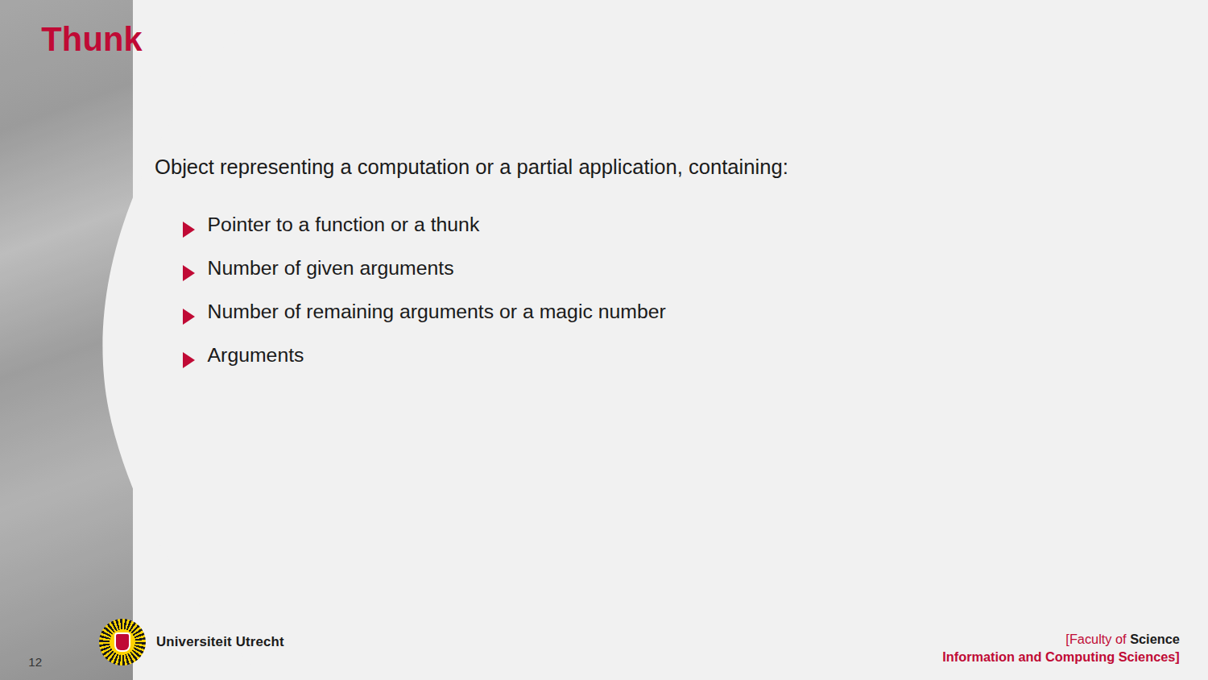Thunk
Object representing a computation or a partial application, containing:
Pointer to a function or a thunk
Number of given arguments
Number of remaining arguments or a magic number
Arguments
Universiteit Utrecht
[Faculty of Science
Information and Computing Sciences]
12